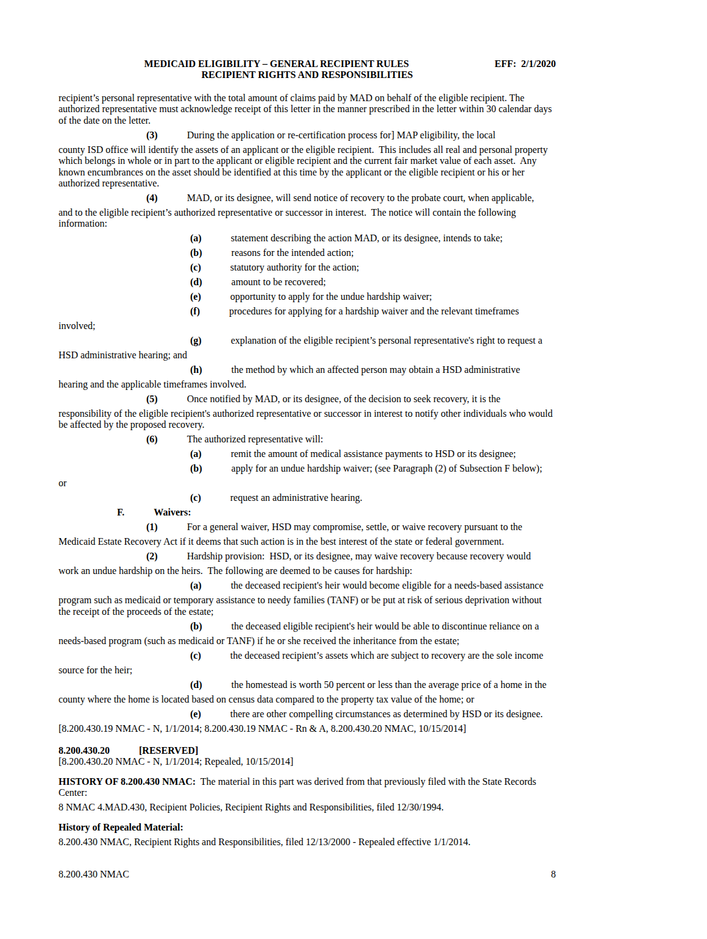MEDICAID ELIGIBILITY – GENERAL RECIPIENT RULESEFF: 2/1/2020 RECIPIENT RIGHTS AND RESPONSIBILITIES
recipient’s personal representative with the total amount of claims paid by MAD on behalf of the eligible recipient. The authorized representative must acknowledge receipt of this letter in the manner prescribed in the letter within 30 calendar days of the date on the letter.
(3) During the application or re-certification process for] MAP eligibility, the local
county ISD office will identify the assets of an applicant or the eligible recipient. This includes all real and personal property which belongs in whole or in part to the applicant or eligible recipient and the current fair market value of each asset. Any known encumbrances on the asset should be identified at this time by the applicant or the eligible recipient or his or her authorized representative.
(4) MAD, or its designee, will send notice of recovery to the probate court, when applicable,
and to the eligible recipient’s authorized representative or successor in interest. The notice will contain the following information:
(a) statement describing the action MAD, or its designee, intends to take;
(b) reasons for the intended action;
(c) statutory authority for the action;
(d) amount to be recovered;
(e) opportunity to apply for the undue hardship waiver;
(f) procedures for applying for a hardship waiver and the relevant timeframes
involved;
(g) explanation of the eligible recipient’s personal representative's right to request a
HSD administrative hearing; and
(h) the method by which an affected person may obtain a HSD administrative
hearing and the applicable timeframes involved.
(5) Once notified by MAD, or its designee, of the decision to seek recovery, it is the
responsibility of the eligible recipient's authorized representative or successor in interest to notify other individuals who would be affected by the proposed recovery.
(6) The authorized representative will:
(a) remit the amount of medical assistance payments to HSD or its designee;
(b) apply for an undue hardship waiver; (see Paragraph (2) of Subsection F below);
or
(c) request an administrative hearing.
F. Waivers:
(1) For a general waiver, HSD may compromise, settle, or waive recovery pursuant to the
Medicaid Estate Recovery Act if it deems that such action is in the best interest of the state or federal government.
(2) Hardship provision: HSD, or its designee, may waive recovery because recovery would
work an undue hardship on the heirs. The following are deemed to be causes for hardship:
(a) the deceased recipient's heir would become eligible for a needs-based assistance
program such as medicaid or temporary assistance to needy families (TANF) or be put at risk of serious deprivation without the receipt of the proceeds of the estate;
(b) the deceased eligible recipient's heir would be able to discontinue reliance on a
needs-based program (such as medicaid or TANF) if he or she received the inheritance from the estate;
(c) the deceased recipient’s assets which are subject to recovery are the sole income
source for the heir;
(d) the homestead is worth 50 percent or less than the average price of a home in the
county where the home is located based on census data compared to the property tax value of the home; or
(e) there are other compelling circumstances as determined by HSD or its designee.
[8.200.430.19 NMAC - N, 1/1/2014; 8.200.430.19 NMAC - Rn & A, 8.200.430.20 NMAC, 10/15/2014]
8.200.430.20 [RESERVED]
[8.200.430.20 NMAC - N, 1/1/2014; Repealed, 10/15/2014]
HISTORY OF 8.200.430 NMAC: The material in this part was derived from that previously filed with the State Records Center:
8 NMAC 4.MAD.430, Recipient Policies, Recipient Rights and Responsibilities, filed 12/30/1994.
History of Repealed Material:
8.200.430 NMAC, Recipient Rights and Responsibilities, filed 12/13/2000 - Repealed effective 1/1/2014.
8.200.430 NMAC 8